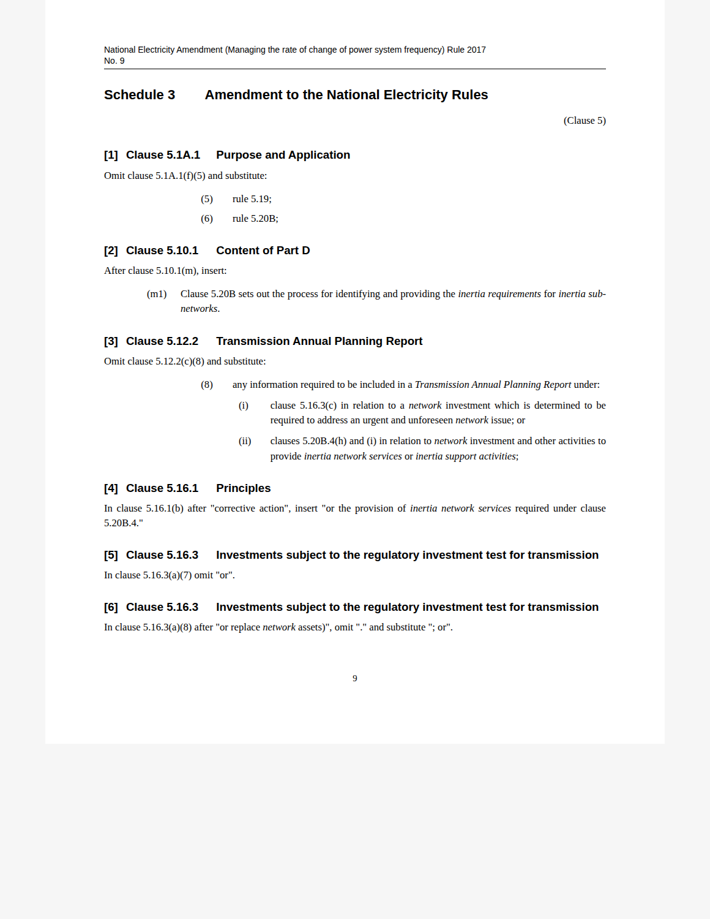National Electricity Amendment (Managing the rate of change of power system frequency) Rule 2017
No. 9
Schedule 3 Amendment to the National Electricity Rules
(Clause 5)
[1] Clause 5.1A.1 Purpose and Application
Omit clause 5.1A.1(f)(5) and substitute:
(5) rule 5.19;
(6) rule 5.20B;
[2] Clause 5.10.1 Content of Part D
After clause 5.10.1(m), insert:
(m1) Clause 5.20B sets out the process for identifying and providing the inertia requirements for inertia sub-networks.
[3] Clause 5.12.2 Transmission Annual Planning Report
Omit clause 5.12.2(c)(8) and substitute:
(8) any information required to be included in a Transmission Annual Planning Report under:
(i) clause 5.16.3(c) in relation to a network investment which is determined to be required to address an urgent and unforeseen network issue; or
(ii) clauses 5.20B.4(h) and (i) in relation to network investment and other activities to provide inertia network services or inertia support activities;
[4] Clause 5.16.1 Principles
In clause 5.16.1(b) after "corrective action", insert "or the provision of inertia network services required under clause 5.20B.4."
[5] Clause 5.16.3 Investments subject to the regulatory investment test for transmission
In clause 5.16.3(a)(7) omit "or".
[6] Clause 5.16.3 Investments subject to the regulatory investment test for transmission
In clause 5.16.3(a)(8) after "or replace network assets)", omit "." and substitute "; or".
9